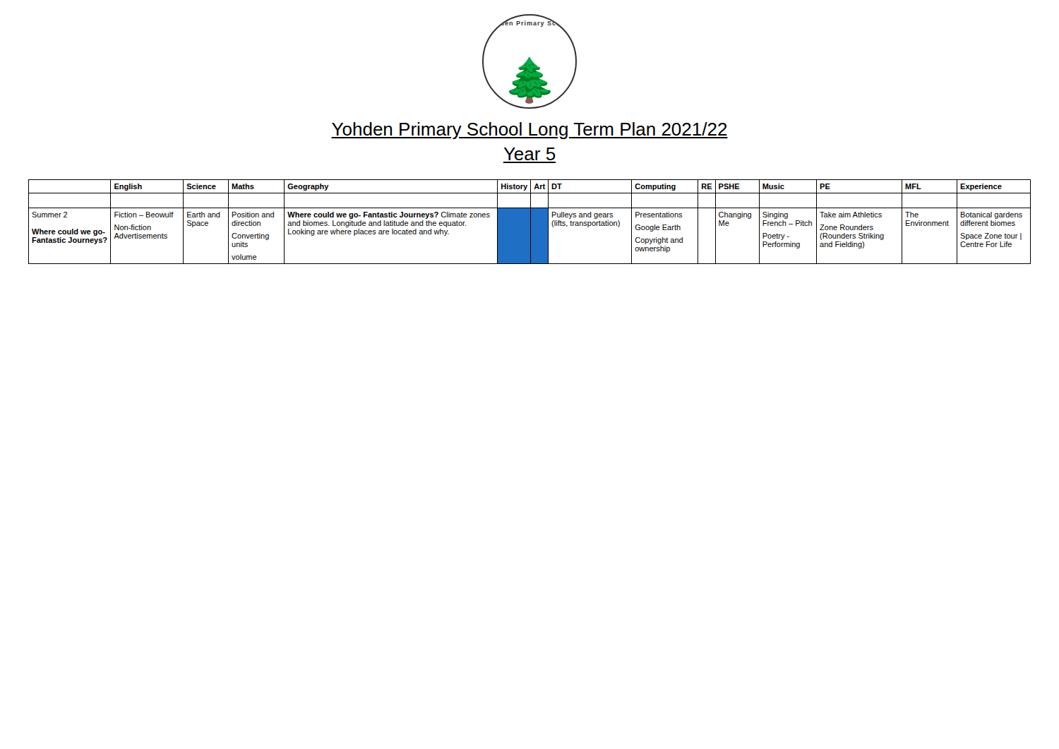Yohden Primary School
🌲
Yohden Primary School Long Term Plan 2021/22
Year 5
| | English | Science | Maths | Geography | History | Art | DT | Computing | RE | PSHE | Music | PE | MFL | Experience |
| --- | --- | --- | --- | --- | --- | --- | --- | --- | --- | --- | --- | --- | --- | --- |
| Summer 2 Where could we go- Fantastic Journeys? | Fiction – Beowulf Non-fiction Advertisements | Earth and Space | Position and direction Converting units volume | Where could we go- Fantastic Journeys? Climate zones and biomes. Longitude and latitude and the equator. Looking are where places are located and why. | | | Pulleys and gears (lifts, transportation) | Presentations Google Earth Copyright and ownership | | Changing Me | Singing French – Pitch Poetry - Performing | Take aim Athletics Zone Rounders (Rounders Striking and Fielding) | The Environment | Botanical gardens different biomes Space Zone tour / Centre For Life |